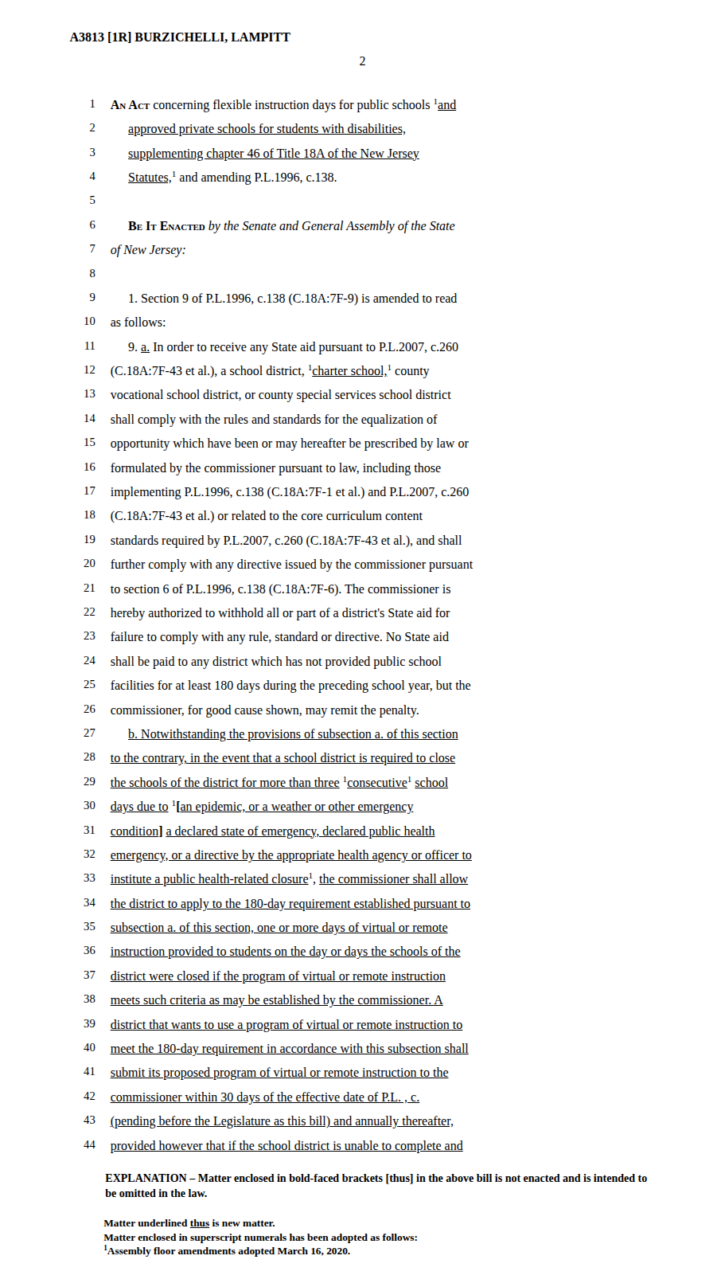A3813 [1R] BURZICHELLI, LAMPITT
2
An Act concerning flexible instruction days for public schools 1and
approved private schools for students with disabilities,
supplementing chapter 46 of Title 18A of the New Jersey
Statutes,1 and amending P.L.1996, c.138.
Be It Enacted by the Senate and General Assembly of the State
of New Jersey:
1. Section 9 of P.L.1996, c.138 (C.18A:7F-9) is amended to read
as follows:
9. a. In order to receive any State aid pursuant to P.L.2007, c.260
(C.18A:7F-43 et al.), a school district, 1charter school,1 county
vocational school district, or county special services school district
shall comply with the rules and standards for the equalization of
opportunity which have been or may hereafter be prescribed by law or
formulated by the commissioner pursuant to law, including those
implementing P.L.1996, c.138 (C.18A:7F-1 et al.) and P.L.2007, c.260
(C.18A:7F-43 et al.) or related to the core curriculum content
standards required by P.L.2007, c.260 (C.18A:7F-43 et al.), and shall
further comply with any directive issued by the commissioner pursuant
to section 6 of P.L.1996, c.138 (C.18A:7F-6). The commissioner is
hereby authorized to withhold all or part of a district's State aid for
failure to comply with any rule, standard or directive. No State aid
shall be paid to any district which has not provided public school
facilities for at least 180 days during the preceding school year, but the
commissioner, for good cause shown, may remit the penalty.
b. Notwithstanding the provisions of subsection a. of this section
to the contrary, in the event that a school district is required to close
the schools of the district for more than three 1consecutive1 school
days due to 1[an epidemic, or a weather or other emergency
condition] a declared state of emergency, declared public health
emergency, or a directive by the appropriate health agency or officer to
institute a public health-related closure1, the commissioner shall allow
the district to apply to the 180-day requirement established pursuant to
subsection a. of this section, one or more days of virtual or remote
instruction provided to students on the day or days the schools of the
district were closed if the program of virtual or remote instruction
meets such criteria as may be established by the commissioner. A
district that wants to use a program of virtual or remote instruction to
meet the 180-day requirement in accordance with this subsection shall
submit its proposed program of virtual or remote instruction to the
commissioner within 30 days of the effective date of P.L. , c.
(pending before the Legislature as this bill) and annually thereafter,
provided however that if the school district is unable to complete and
EXPLANATION – Matter enclosed in bold-faced brackets [thus] in the above bill is not enacted and is intended to be omitted in the law.
Matter underlined thus is new matter.
Matter enclosed in superscript numerals has been adopted as follows:
1Assembly floor amendments adopted March 16, 2020.